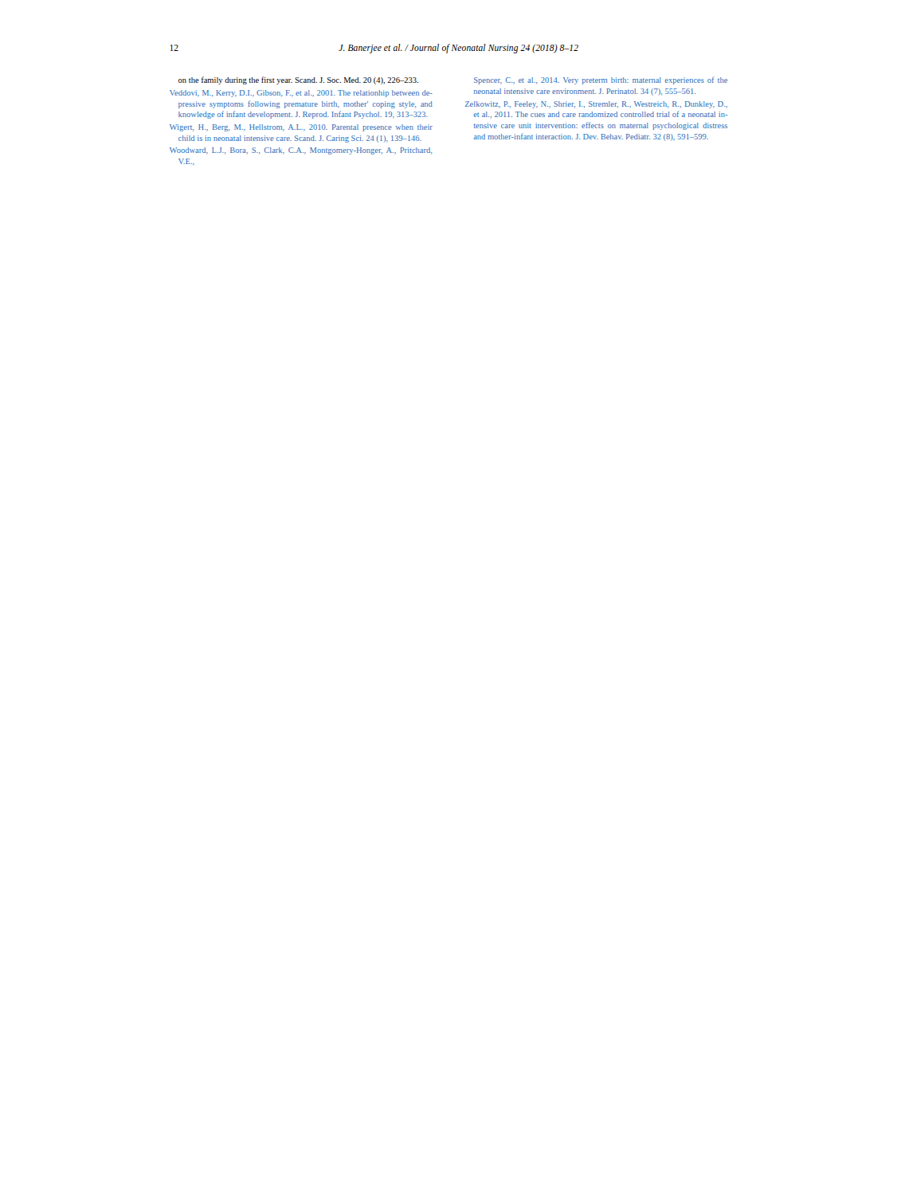12
J. Banerjee et al. / Journal of Neonatal Nursing 24 (2018) 8–12
on the family during the first year. Scand. J. Soc. Med. 20 (4), 226–233.
Veddovi, M., Kerry, D.I., Gibson, F., et al., 2001. The relationhip between depressive symptoms following premature birth, mother' coping style, and knowledge of infant development. J. Reprod. Infant Psychol. 19, 313–323.
Wigert, H., Berg, M., Hellstrom, A.L., 2010. Parental presence when their child is in neonatal intensive care. Scand. J. Caring Sci. 24 (1), 139–146.
Woodward, L.J., Bora, S., Clark, C.A., Montgomery-Honger, A., Pritchard, V.E.,
Spencer, C., et al., 2014. Very preterm birth: maternal experiences of the neonatal intensive care environment. J. Perinatol. 34 (7), 555–561.
Zelkowitz, P., Feeley, N., Shrier, I., Stremler, R., Westreich, R., Dunkley, D., et al., 2011. The cues and care randomized controlled trial of a neonatal intensive care unit intervention: effects on maternal psychological distress and mother-infant interaction. J. Dev. Behav. Pediatr. 32 (8), 591–599.